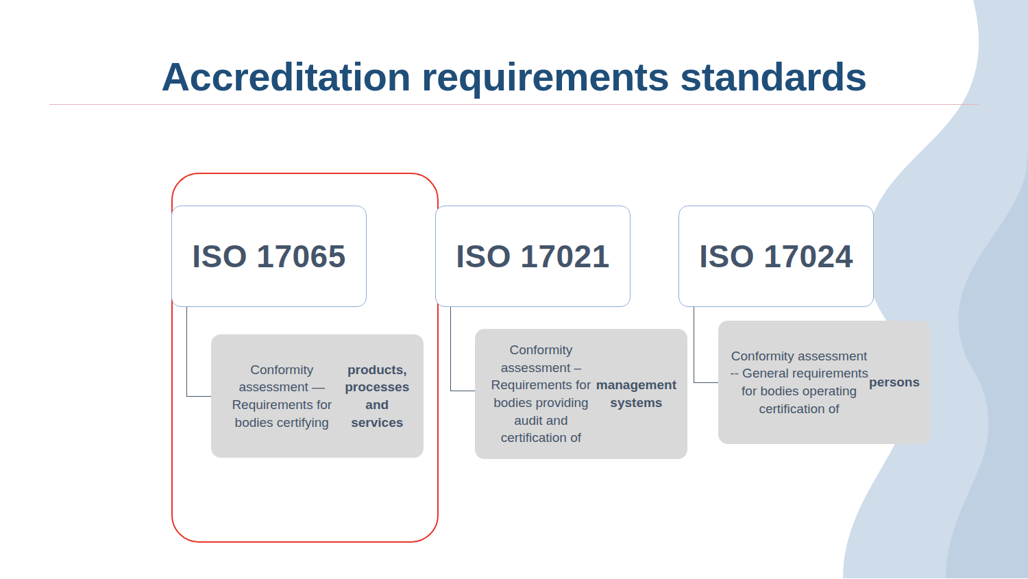Accreditation requirements standards
ISO 17065
Conformity assessment — Requirements for bodies certifying products, processes and services
ISO 17021
Conformity assessment – Requirements for bodies providing audit and certification of management systems
ISO 17024
Conformity assessment -- General requirements for bodies operating certification of persons